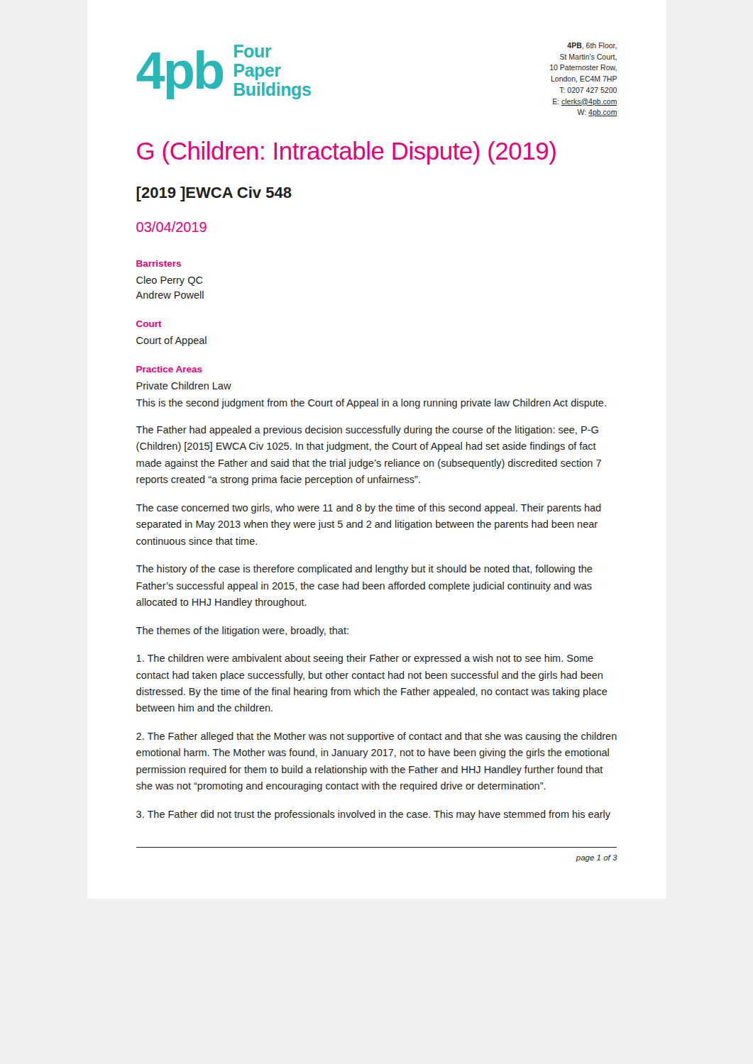4pb
Four
Paper
Buildings
4PB, 6th Floor,
St Martin’s Court,
10 Paternoster Row,
London, EC4M 7HP
T: 0207 427 5200
E: clerks@4pb.com
W: 4pb.com
G (Children: Intractable Dispute) (2019)
[2019 ]EWCA Civ 548
03/04/2019
Barristers
Cleo Perry QC
Andrew Powell
Court
Court of Appeal
Practice Areas
Private Children Law
This is the second judgment from the Court of Appeal in a long running private law Children Act dispute.
The Father had appealed a previous decision successfully during the course of the litigation: see, P-G (Children) [2015] EWCA Civ 1025. In that judgment, the Court of Appeal had set aside findings of fact made against the Father and said that the trial judge’s reliance on (subsequently) discredited section 7 reports created “a strong prima facie perception of unfairness”.
The case concerned two girls, who were 11 and 8 by the time of this second appeal. Their parents had separated in May 2013 when they were just 5 and 2 and litigation between the parents had been near continuous since that time.
The history of the case is therefore complicated and lengthy but it should be noted that, following the Father’s successful appeal in 2015, the case had been afforded complete judicial continuity and was allocated to HHJ Handley throughout.
The themes of the litigation were, broadly, that:
1. The children were ambivalent about seeing their Father or expressed a wish not to see him. Some contact had taken place successfully, but other contact had not been successful and the girls had been distressed. By the time of the final hearing from which the Father appealed, no contact was taking place between him and the children.
2. The Father alleged that the Mother was not supportive of contact and that she was causing the children emotional harm. The Mother was found, in January 2017, not to have been giving the girls the emotional permission required for them to build a relationship with the Father and HHJ Handley further found that she was not “promoting and encouraging contact with the required drive or determination”.
3. The Father did not trust the professionals involved in the case. This may have stemmed from his early
page 1 of 3